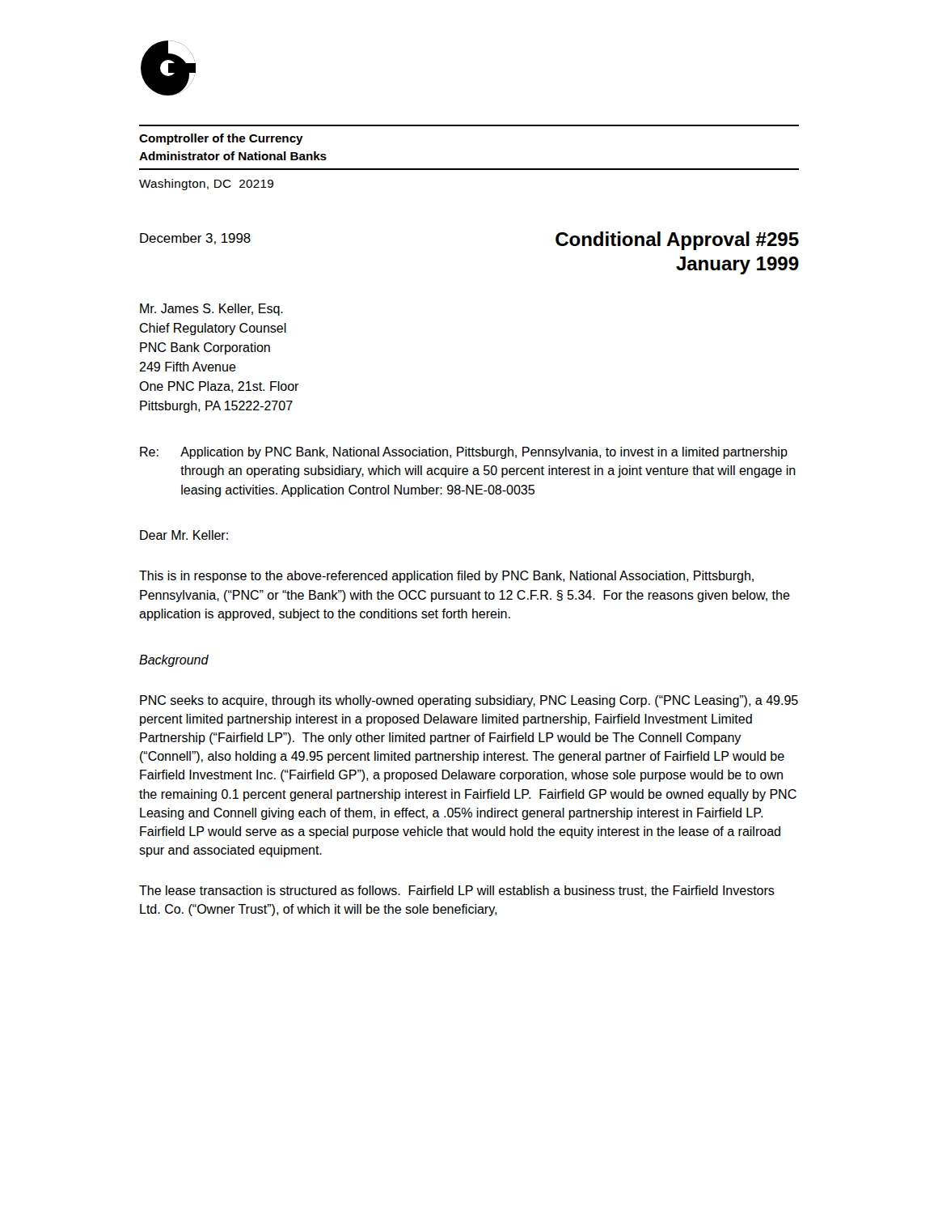Comptroller of the Currency
Administrator of National Banks
Washington, DC 20219
December 3, 1998
Conditional Approval #295
January 1999
Mr. James S. Keller, Esq.
Chief Regulatory Counsel
PNC Bank Corporation
249 Fifth Avenue
One PNC Plaza, 21st. Floor
Pittsburgh, PA 15222-2707
Re:
Application by PNC Bank, National Association, Pittsburgh, Pennsylvania, to invest in a limited partnership through an operating subsidiary, which will acquire a 50 percent interest in a joint venture that will engage in leasing activities. Application Control Number: 98-NE-08-0035
Dear Mr. Keller:
This is in response to the above-referenced application filed by PNC Bank, National Association, Pittsburgh, Pennsylvania, (“PNC” or “the Bank”) with the OCC pursuant to 12 C.F.R. § 5.34. For the reasons given below, the application is approved, subject to the conditions set forth herein.
Background
PNC seeks to acquire, through its wholly-owned operating subsidiary, PNC Leasing Corp. (“PNC Leasing”), a 49.95 percent limited partnership interest in a proposed Delaware limited partnership, Fairfield Investment Limited Partnership (“Fairfield LP”). The only other limited partner of Fairfield LP would be The Connell Company (“Connell”), also holding a 49.95 percent limited partnership interest. The general partner of Fairfield LP would be Fairfield Investment Inc. (“Fairfield GP”), a proposed Delaware corporation, whose sole purpose would be to own the remaining 0.1 percent general partnership interest in Fairfield LP. Fairfield GP would be owned equally by PNC Leasing and Connell giving each of them, in effect, a .05% indirect general partnership interest in Fairfield LP. Fairfield LP would serve as a special purpose vehicle that would hold the equity interest in the lease of a railroad spur and associated equipment.
The lease transaction is structured as follows. Fairfield LP will establish a business trust, the Fairfield Investors Ltd. Co. (“Owner Trust”), of which it will be the sole beneficiary,